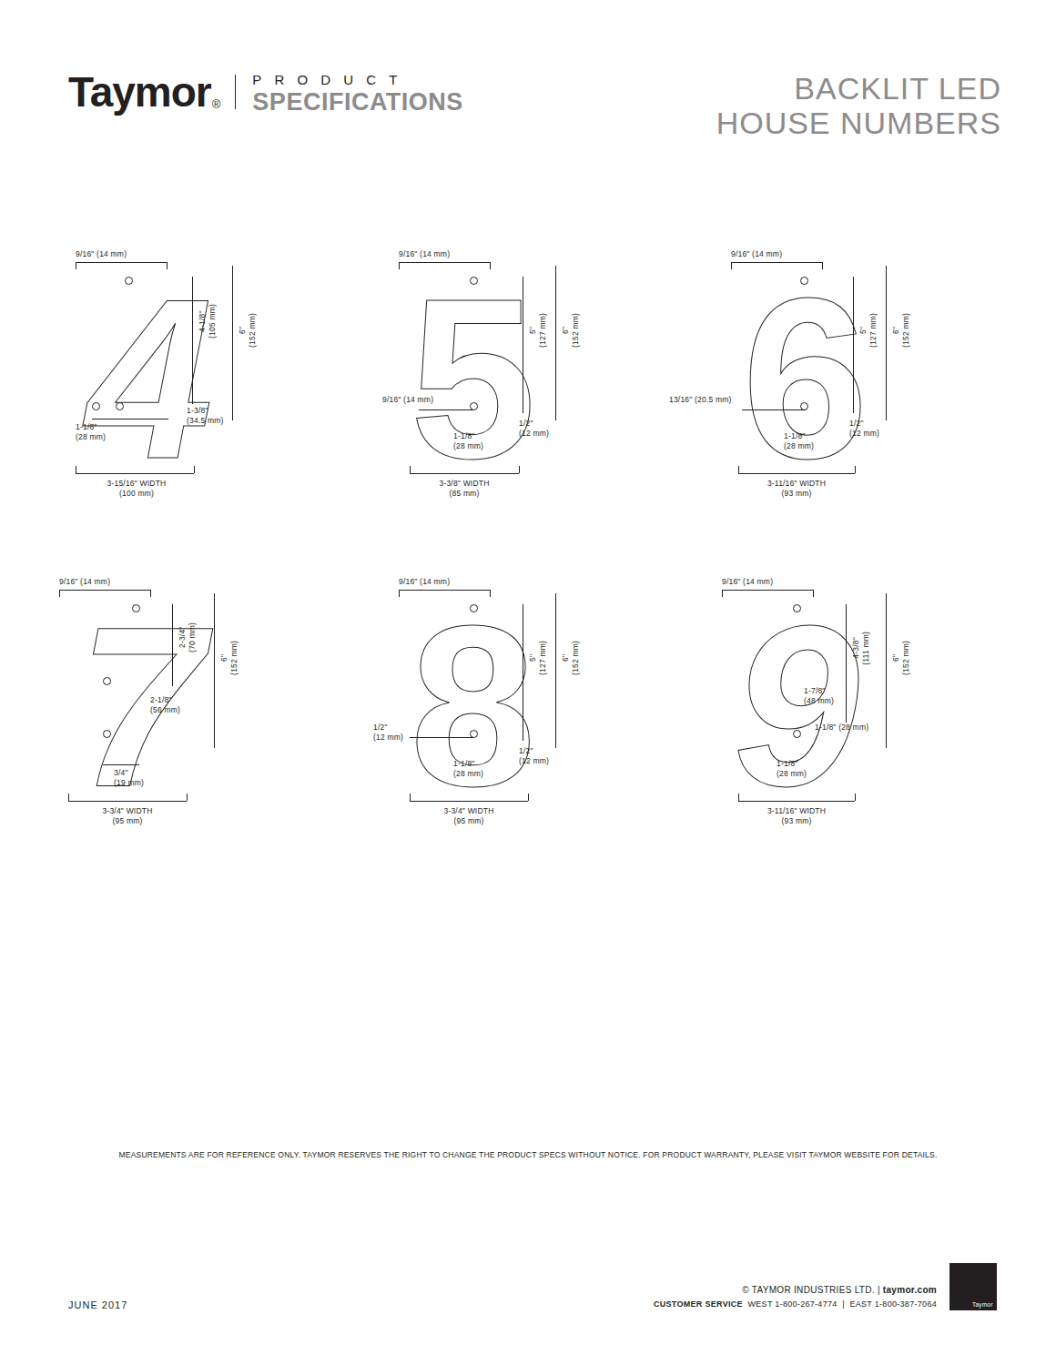Taymor®
P R O D U C T
SPECIFICATIONS
Backlit LED
House Numbers
4
9/16" (14 mm)
4-1/8"
(105 mm)
6"
(152 mm)
1-3/8"
(34.5 mm)
1-1/8"
(28 mm)
3-15/16" WIDTH
(100 mm)
5
9/16" (14 mm)
5"
(127 mm)
6"
(152 mm)
9/16" (14 mm)
1/2"
(12 mm)
1-1/8"
(28 mm)
3-3/8" WIDTH
(85 mm)
6
9/16" (14 mm)
5"
(127 mm)
6"
(152 mm)
13/16" (20.5 mm)
1/2"
(12 mm)
1-1/8"
(28 mm)
3-11/16" WIDTH
(93 mm)
7
9/16" (14 mm)
2-3/4"
(70 mm)
6"
(152 mm)
2-1/8"
(56 mm)
3/4"
(19 mm)
3-3/4" WIDTH
(95 mm)
8
9/16" (14 mm)
5"
(127 mm)
6"
(152 mm)
1/2"
(12 mm)
1/2"
(12 mm)
1-1/8"
(28 mm)
3-3/4" WIDTH
(95 mm)
9
9/16" (14 mm)
4-3/8"
(111 mm)
6"
(152 mm)
1-7/8"
(48 mm)
1-1/8" (28 mm)
1-1/8"
(28 mm)
3-11/16" WIDTH
(93 mm)
MEASUREMENTS ARE FOR REFERENCE ONLY. TAYMOR RESERVES THE RIGHT TO CHANGE THE PRODUCT SPECS WITHOUT NOTICE. FOR PRODUCT WARRANTY, PLEASE VISIT TAYMOR WEBSITE FOR DETAILS.
JUNE 2017
© TAYMOR INDUSTRIES LTD. | taymor.com
CUSTOMER SERVICE WEST 1-800-267-4774 | EAST 1-800-387-7064
Taymor